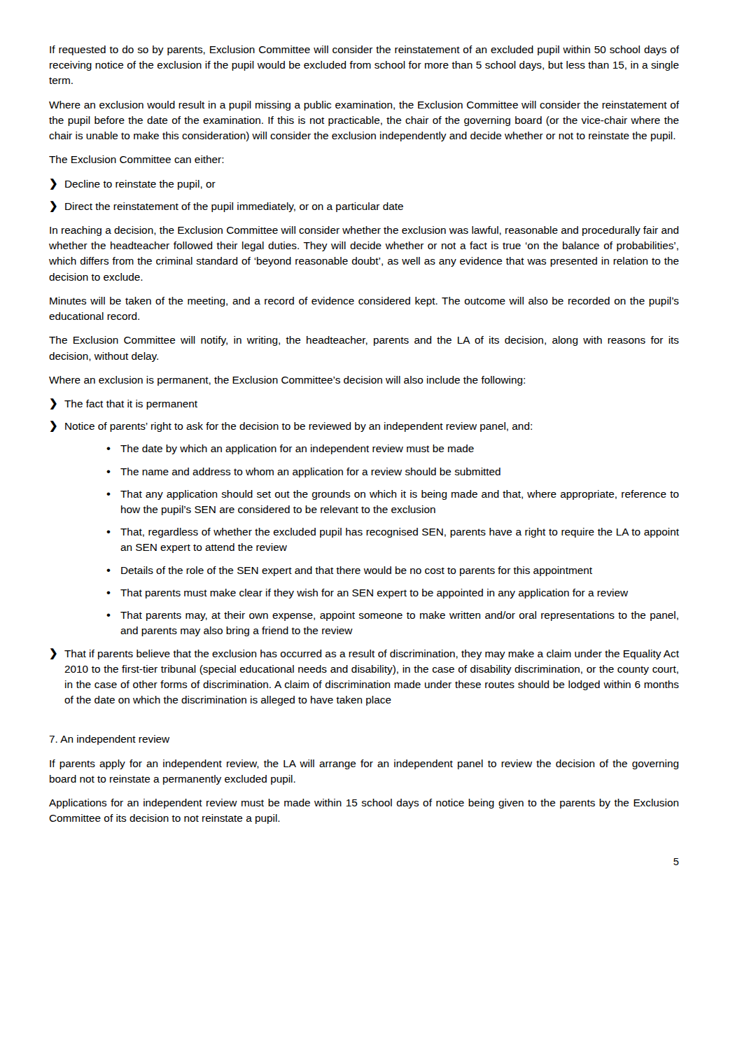If requested to do so by parents, Exclusion Committee will consider the reinstatement of an excluded pupil within 50 school days of receiving notice of the exclusion if the pupil would be excluded from school for more than 5 school days, but less than 15, in a single term.
Where an exclusion would result in a pupil missing a public examination, the Exclusion Committee will consider the reinstatement of the pupil before the date of the examination. If this is not practicable, the chair of the governing board (or the vice-chair where the chair is unable to make this consideration) will consider the exclusion independently and decide whether or not to reinstate the pupil.
The Exclusion Committee can either:
Decline to reinstate the pupil, or
Direct the reinstatement of the pupil immediately, or on a particular date
In reaching a decision, the Exclusion Committee will consider whether the exclusion was lawful, reasonable and procedurally fair and whether the headteacher followed their legal duties. They will decide whether or not a fact is true ‘on the balance of probabilities’, which differs from the criminal standard of ‘beyond reasonable doubt’, as well as any evidence that was presented in relation to the decision to exclude.
Minutes will be taken of the meeting, and a record of evidence considered kept. The outcome will also be recorded on the pupil’s educational record.
The Exclusion Committee will notify, in writing, the headteacher, parents and the LA of its decision, along with reasons for its decision, without delay.
Where an exclusion is permanent, the Exclusion Committee’s decision will also include the following:
The fact that it is permanent
Notice of parents’ right to ask for the decision to be reviewed by an independent review panel, and:
The date by which an application for an independent review must be made
The name and address to whom an application for a review should be submitted
That any application should set out the grounds on which it is being made and that, where appropriate, reference to how the pupil’s SEN are considered to be relevant to the exclusion
That, regardless of whether the excluded pupil has recognised SEN, parents have a right to require the LA to appoint an SEN expert to attend the review
Details of the role of the SEN expert and that there would be no cost to parents for this appointment
That parents must make clear if they wish for an SEN expert to be appointed in any application for a review
That parents may, at their own expense, appoint someone to make written and/or oral representations to the panel, and parents may also bring a friend to the review
That if parents believe that the exclusion has occurred as a result of discrimination, they may make a claim under the Equality Act 2010 to the first-tier tribunal (special educational needs and disability), in the case of disability discrimination, or the county court, in the case of other forms of discrimination. A claim of discrimination made under these routes should be lodged within 6 months of the date on which the discrimination is alleged to have taken place
7. An independent review
If parents apply for an independent review, the LA will arrange for an independent panel to review the decision of the governing board not to reinstate a permanently excluded pupil.
Applications for an independent review must be made within 15 school days of notice being given to the parents by the Exclusion Committee of its decision to not reinstate a pupil.
5